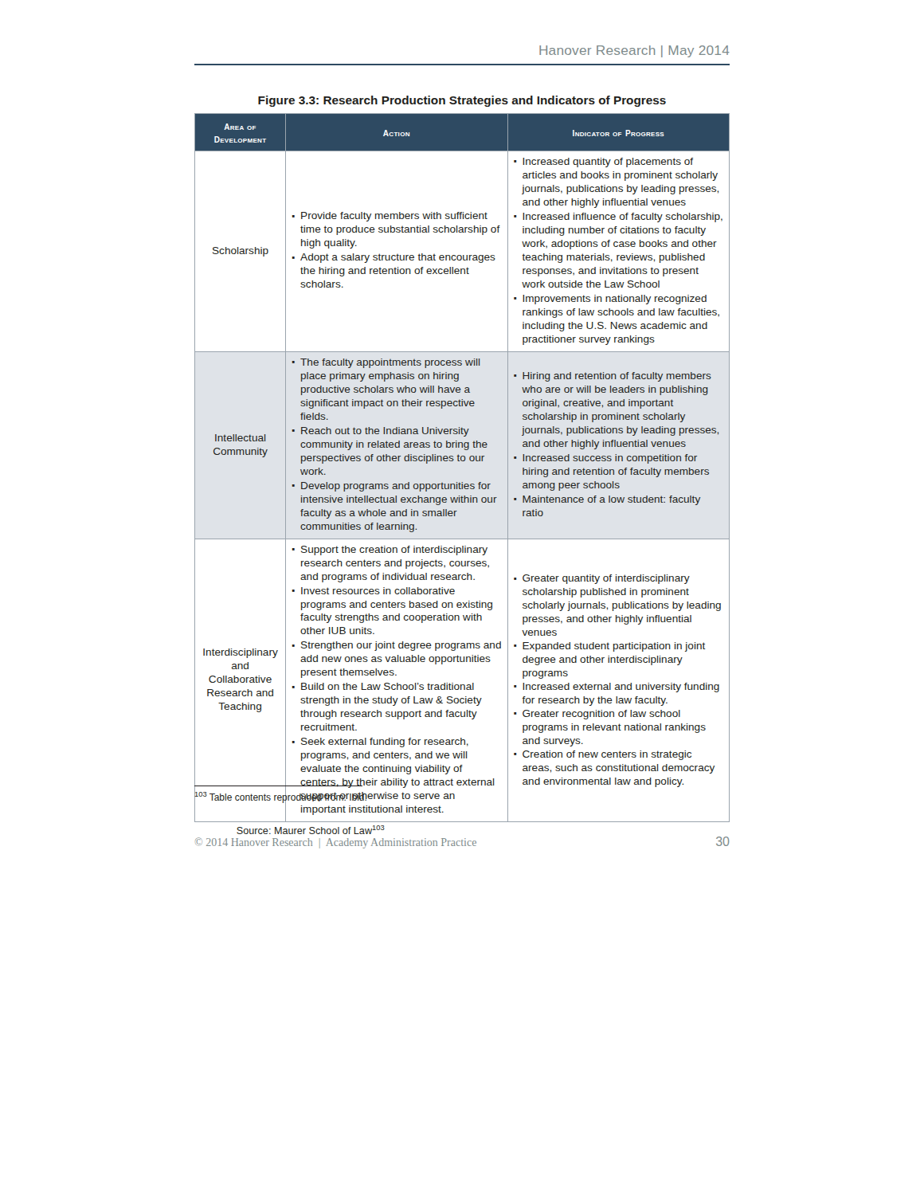Hanover Research | May 2014
Figure 3.3: Research Production Strategies and Indicators of Progress
| A REA OF D EVELOPMENT | A CTION | I NDICATOR OF P ROGRESS |
| --- | --- | --- |
| Scholarship | Provide faculty members with sufficient time to produce substantial scholarship of high quality. Adopt a salary structure that encourages the hiring and retention of excellent scholars. | Increased quantity of placements of articles and books in prominent scholarly journals, publications by leading presses, and other highly influential venues Increased influence of faculty scholarship, including number of citations to faculty work, adoptions of case books and other teaching materials, reviews, published responses, and invitations to present work outside the Law School Improvements in nationally recognized rankings of law schools and law faculties, including the U.S. News academic and practitioner survey rankings |
| Intellectual Community | The faculty appointments process will place primary emphasis on hiring productive scholars who will have a significant impact on their respective fields. Reach out to the Indiana University community in related areas to bring the perspectives of other disciplines to our work. Develop programs and opportunities for intensive intellectual exchange within our faculty as a whole and in smaller communities of learning. | Hiring and retention of faculty members who are or will be leaders in publishing original, creative, and important scholarship in prominent scholarly journals, publications by leading presses, and other highly influential venues Increased success in competition for hiring and retention of faculty members among peer schools Maintenance of a low student: faculty ratio |
| Interdisciplinary and Collaborative Research and Teaching | Support the creation of interdisciplinary research centers and projects, courses, and programs of individual research. Invest resources in collaborative programs and centers based on existing faculty strengths and cooperation with other IUB units. Strengthen our joint degree programs and add new ones as valuable opportunities present themselves. Build on the Law School’s traditional strength in the study of Law & Society through research support and faculty recruitment. Seek external funding for research, programs, and centers, and we will evaluate the continuing viability of centers, by their ability to attract external support or otherwise to serve an important institutional interest. | Greater quantity of interdisciplinary scholarship published in prominent scholarly journals, publications by leading presses, and other highly influential venues Expanded student participation in joint degree and other interdisciplinary programs Increased external and university funding for research by the law faculty. Greater recognition of law school programs in relevant national rankings and surveys. Creation of new centers in strategic areas, such as constitutional democracy and environmental law and policy. |
Source: Maurer School of Law103
103 Table contents reproduced from: Ibid.
© 2014 Hanover Research | Academy Administration Practice
30